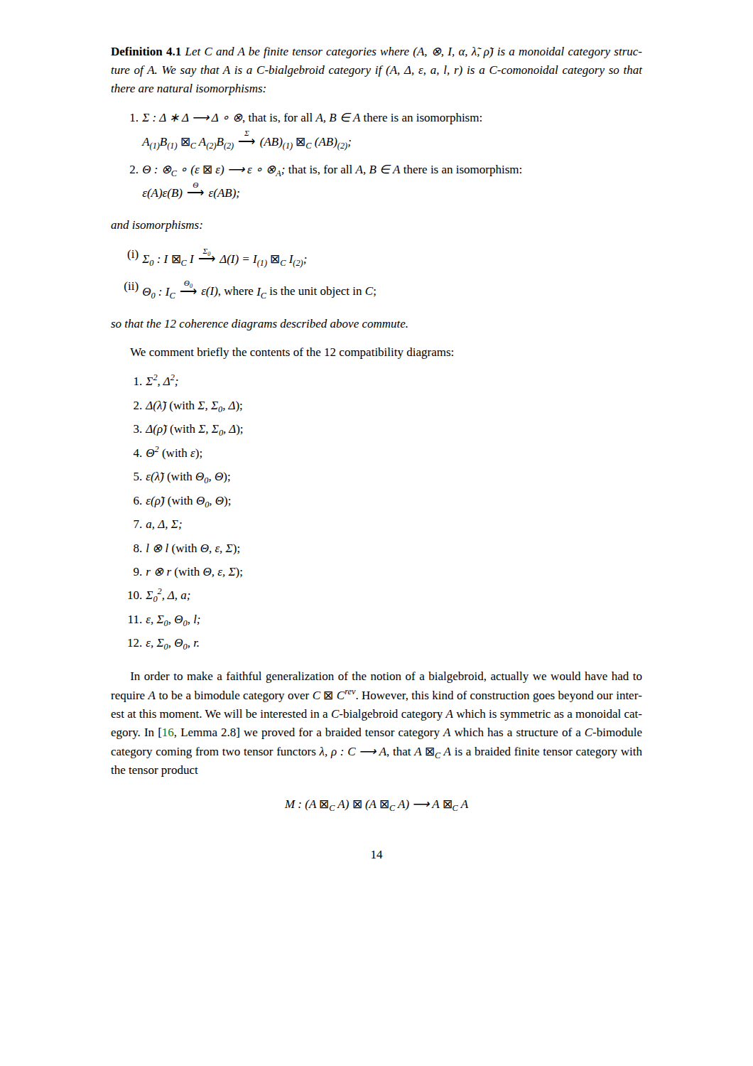Definition 4.1 Let C and A be finite tensor categories where (A, ⊗, I, α, λ̃, ρ̃) is a monoidal category structure of A. We say that A is a C-bialgebroid category if (A, Δ, ε, a, l, r) is a C-comonoidal category so that there are natural isomorphisms:
1. Σ : Δ ∗ Δ ⟶ Δ ∘ ⊗, that is, for all A, B ∈ A there is an isomorphism:
A(1)B(1) ⊠C A(2)B(2) Σ⟶ (AB)(1) ⊠C (AB)(2);
2. Θ : ⊗C ∘ (ε ⊠ ε) ⟶ ε ∘ ⊗A; that is, for all A, B ∈ A there is an isomorphism:
ε(A)ε(B) Θ⟶ ε(AB);
and isomorphisms:
(i) Σ0 : I ⊠C I Σ0⟶ Δ(I) = I(1) ⊠C I(2);
(ii) Θ0 : IC Θ0⟶ ε(I), where IC is the unit object in C;
so that the 12 coherence diagrams described above commute.
We comment briefly the contents of the 12 compatibility diagrams:
Σ2, Δ2;
Δ(λ̃) (with Σ, Σ0, Δ);
Δ(ρ̃) (with Σ, Σ0, Δ);
Θ2 (with ε);
ε(λ̃) (with Θ0, Θ);
ε(ρ̃) (with Θ0, Θ);
a, Δ, Σ;
l ⊗ l (with Θ, ε, Σ);
r ⊗ r (with Θ, ε, Σ);
Σ02, Δ, a;
ε, Σ0, Θ0, l;
ε, Σ0, Θ0, r.
In order to make a faithful generalization of the notion of a bialgebroid, actually we would have had to require A to be a bimodule category over C ⊠ Crev. However, this kind of construction goes beyond our interest at this moment. We will be interested in a C-bialgebroid category A which is symmetric as a monoidal category. In [16, Lemma 2.8] we proved for a braided tensor category A which has a structure of a C-bimodule category coming from two tensor functors λ, ρ : C ⟶ A, that A ⊠C A is a braided finite tensor category with the tensor product
M : (A ⊠C A) ⊠ (A ⊠C A) ⟶ A ⊠C A
14